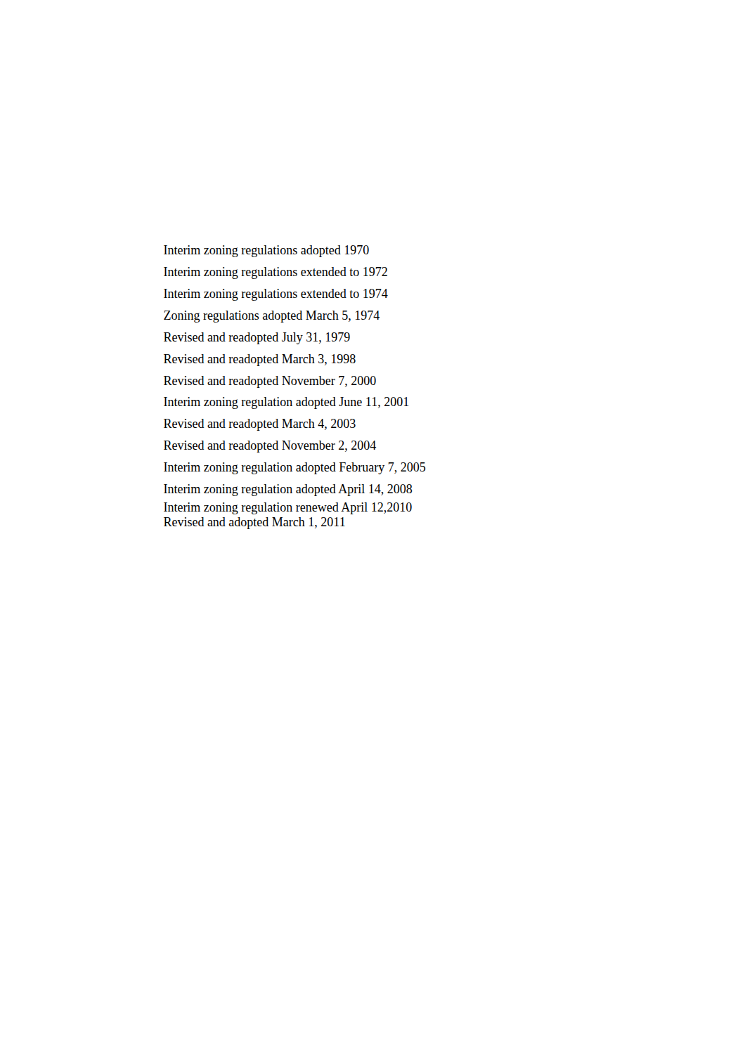Interim zoning regulations adopted 1970
Interim zoning regulations extended to 1972
Interim zoning regulations extended to 1974
Zoning regulations adopted March 5, 1974
Revised and readopted July 31, 1979
Revised and readopted March 3, 1998
Revised and readopted November 7, 2000
Interim zoning regulation adopted June 11, 2001
Revised and readopted March 4, 2003
Revised and readopted November 2, 2004
Interim zoning regulation adopted February 7, 2005
Interim zoning regulation adopted April 14, 2008
Interim zoning regulation renewed April 12,2010
Revised and adopted March 1, 2011